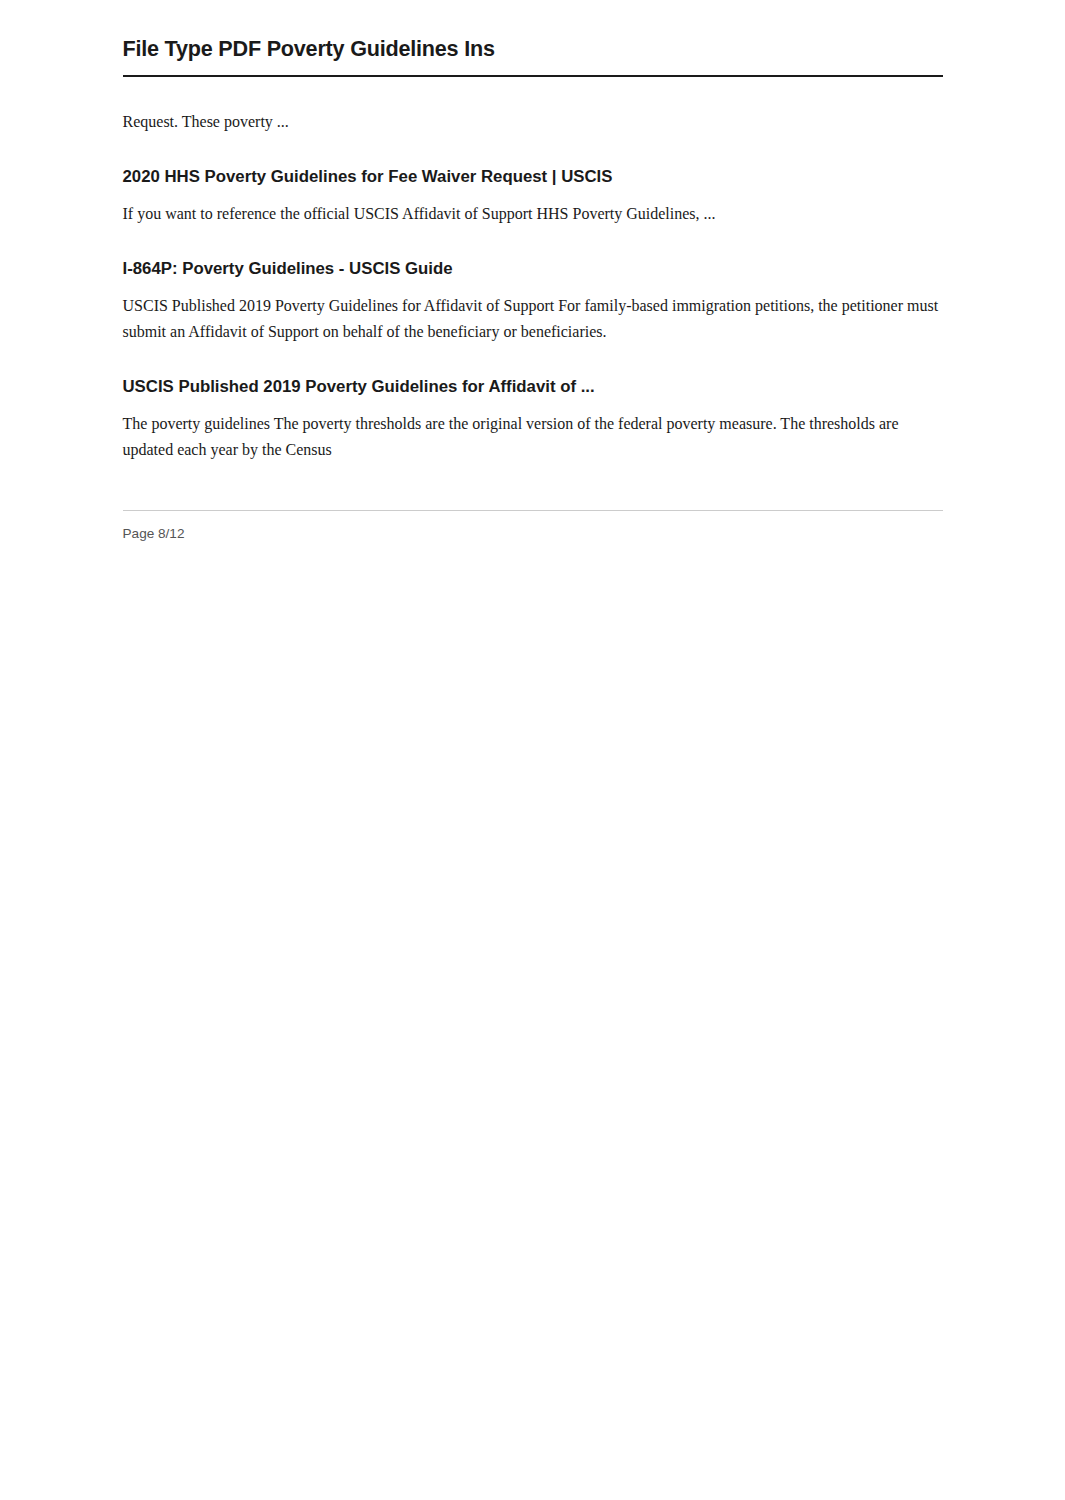File Type PDF Poverty Guidelines Ins
Request. These poverty ...
2020 HHS Poverty Guidelines for Fee Waiver Request | USCIS
If you want to reference the official USCIS Affidavit of Support HHS Poverty Guidelines, ...
I-864P: Poverty Guidelines - USCIS Guide
USCIS Published 2019 Poverty Guidelines for Affidavit of Support For family-based immigration petitions, the petitioner must submit an Affidavit of Support on behalf of the beneficiary or beneficiaries.
USCIS Published 2019 Poverty Guidelines for Affidavit of ...
The poverty guidelines The poverty thresholds are the original version of the federal poverty measure. The thresholds are updated each year by the Census
Page 8/12